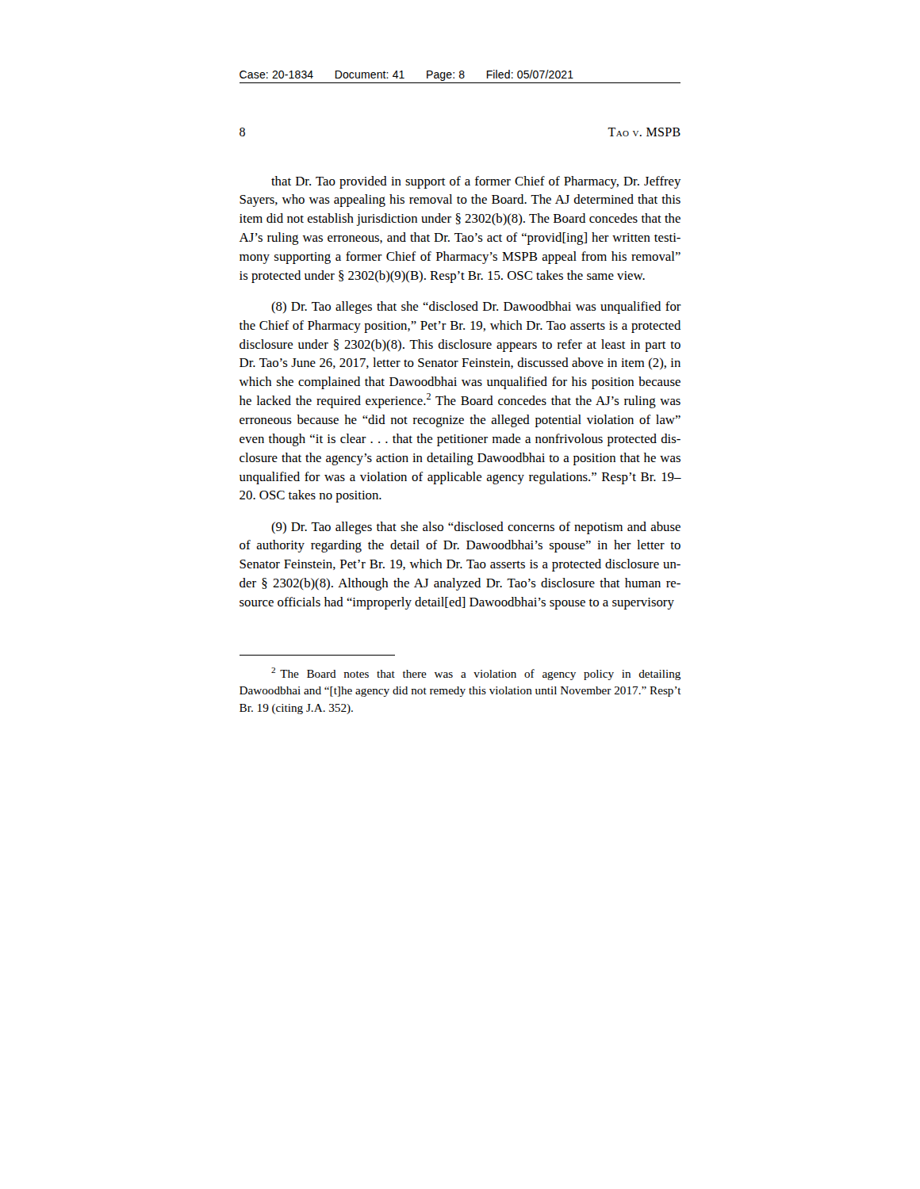Case: 20-1834 Document: 41 Page: 8 Filed: 05/07/2021
8 Tao v. MSPB
that Dr. Tao provided in support of a former Chief of Pharmacy, Dr. Jeffrey Sayers, who was appealing his removal to the Board. The AJ determined that this item did not establish jurisdiction under § 2302(b)(8). The Board concedes that the AJ’s ruling was erroneous, and that Dr. Tao’s act of “provid[ing] her written testimony supporting a former Chief of Pharmacy’s MSPB appeal from his removal” is protected under § 2302(b)(9)(B). Resp’t Br. 15. OSC takes the same view.
(8) Dr. Tao alleges that she “disclosed Dr. Dawoodbhai was unqualified for the Chief of Pharmacy position,” Pet’r Br. 19, which Dr. Tao asserts is a protected disclosure under § 2302(b)(8). This disclosure appears to refer at least in part to Dr. Tao’s June 26, 2017, letter to Senator Feinstein, discussed above in item (2), in which she complained that Dawoodbhai was unqualified for his position because he lacked the required experience.2 The Board concedes that the AJ’s ruling was erroneous because he “did not recognize the alleged potential violation of law” even though “it is clear . . . that the petitioner made a nonfrivolous protected disclosure that the agency’s action in detailing Dawoodbhai to a position that he was unqualified for was a violation of applicable agency regulations.” Resp’t Br. 19–20. OSC takes no position.
(9) Dr. Tao alleges that she also “disclosed concerns of nepotism and abuse of authority regarding the detail of Dr. Dawoodbhai’s spouse” in her letter to Senator Feinstein, Pet’r Br. 19, which Dr. Tao asserts is a protected disclosure under § 2302(b)(8). Although the AJ analyzed Dr. Tao’s disclosure that human resource officials had “improperly detail[ed] Dawoodbhai’s spouse to a supervisory
2 The Board notes that there was a violation of agency policy in detailing Dawoodbhai and “[t]he agency did not remedy this violation until November 2017.” Resp’t Br. 19 (citing J.A. 352).